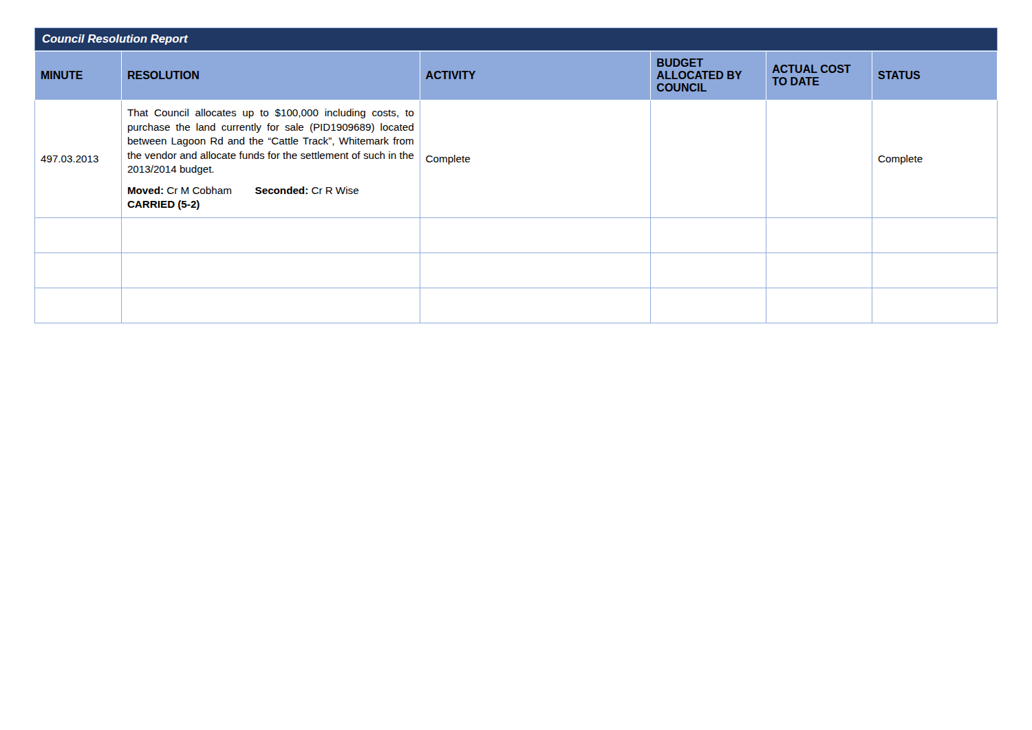Council Resolution Report
| MINUTE | RESOLUTION | ACTIVITY | BUDGET ALLOCATED BY COUNCIL | ACTUAL COST TO DATE | STATUS |
| --- | --- | --- | --- | --- | --- |
| 497.03.2013 | That Council allocates up to $100,000 including costs, to purchase the land currently for sale (PID1909689) located between Lagoon Rd and the “Cattle Track”, Whitemark from the vendor and allocate funds for the settlement of such in the 2013/2014 budget. Moved: Cr M Cobham Seconded: Cr R Wise CARRIED (5-2) | Complete | | | Complete |